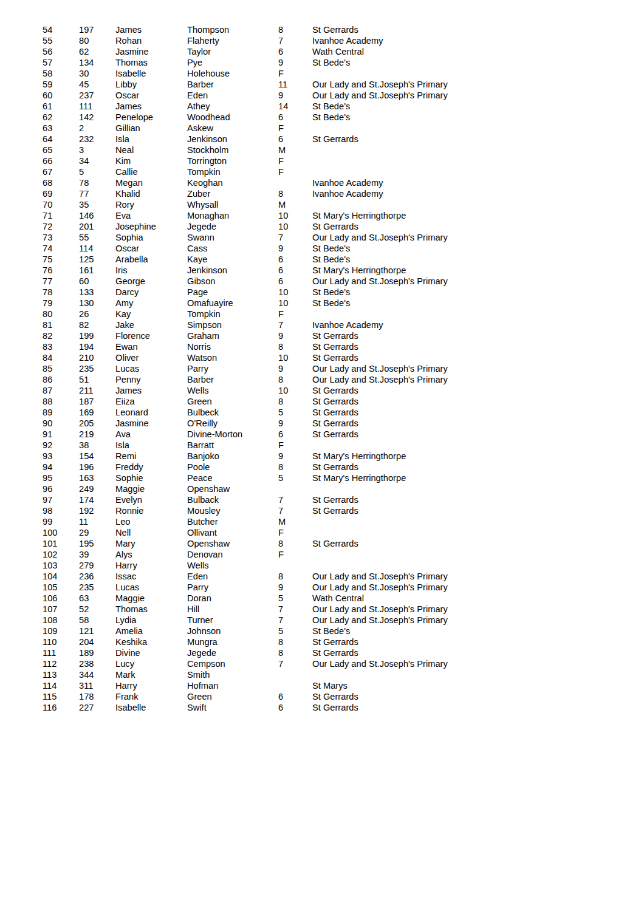| 54 | 197 | James | Thompson | 8 | St Gerrards |
| 55 | 80 | Rohan | Flaherty | 7 | Ivanhoe Academy |
| 56 | 62 | Jasmine | Taylor | 6 | Wath Central |
| 57 | 134 | Thomas | Pye | 9 | St Bede's |
| 58 | 30 | Isabelle | Holehouse | F | |
| 59 | 45 | Libby | Barber | 11 | Our Lady and St.Joseph's Primary |
| 60 | 237 | Oscar | Eden | 9 | Our Lady and St.Joseph's Primary |
| 61 | 111 | James | Athey | 14 | St Bede's |
| 62 | 142 | Penelope | Woodhead | 6 | St Bede's |
| 63 | 2 | Gillian | Askew | F | |
| 64 | 232 | Isla | Jenkinson | 6 | St Gerrards |
| 65 | 3 | Neal | Stockholm | M | |
| 66 | 34 | Kim | Torrington | F | |
| 67 | 5 | Callie | Tompkin | F | |
| 68 | 78 | Megan | Keoghan | | Ivanhoe Academy |
| 69 | 77 | Khalid | Zuber | 8 | Ivanhoe Academy |
| 70 | 35 | Rory | Whysall | M | |
| 71 | 146 | Eva | Monaghan | 10 | St Mary's Herringthorpe |
| 72 | 201 | Josephine | Jegede | 10 | St Gerrards |
| 73 | 55 | Sophia | Swann | 7 | Our Lady and St.Joseph's Primary |
| 74 | 114 | Oscar | Cass | 9 | St Bede's |
| 75 | 125 | Arabella | Kaye | 6 | St Bede's |
| 76 | 161 | Iris | Jenkinson | 6 | St Mary's Herringthorpe |
| 77 | 60 | George | Gibson | 6 | Our Lady and St.Joseph's Primary |
| 78 | 133 | Darcy | Page | 10 | St Bede's |
| 79 | 130 | Amy | Omafuayire | 10 | St Bede's |
| 80 | 26 | Kay | Tompkin | F | |
| 81 | 82 | Jake | Simpson | 7 | Ivanhoe Academy |
| 82 | 199 | Florence | Graham | 9 | St Gerrards |
| 83 | 194 | Ewan | Norris | 8 | St Gerrards |
| 84 | 210 | Oliver | Watson | 10 | St Gerrards |
| 85 | 235 | Lucas | Parry | 9 | Our Lady and St.Joseph's Primary |
| 86 | 51 | Penny | Barber | 8 | Our Lady and St.Joseph's Primary |
| 87 | 211 | James | Wells | 10 | St Gerrards |
| 88 | 187 | Eiiza | Green | 8 | St Gerrards |
| 89 | 169 | Leonard | Bulbeck | 5 | St Gerrards |
| 90 | 205 | Jasmine | O'Reilly | 9 | St Gerrards |
| 91 | 219 | Ava | Divine-Morton | 6 | St Gerrards |
| 92 | 38 | Isla | Barratt | F | |
| 93 | 154 | Remi | Banjoko | 9 | St Mary's Herringthorpe |
| 94 | 196 | Freddy | Poole | 8 | St Gerrards |
| 95 | 163 | Sophie | Peace | 5 | St Mary's Herringthorpe |
| 96 | 249 | Maggie | Openshaw | | |
| 97 | 174 | Evelyn | Bulback | 7 | St Gerrards |
| 98 | 192 | Ronnie | Mousley | 7 | St Gerrards |
| 99 | 11 | Leo | Butcher | M | |
| 100 | 29 | Nell | Ollivant | F | |
| 101 | 195 | Mary | Openshaw | 8 | St Gerrards |
| 102 | 39 | Alys | Denovan | F | |
| 103 | 279 | Harry | Wells | | |
| 104 | 236 | Issac | Eden | 8 | Our Lady and St.Joseph's Primary |
| 105 | 235 | Lucas | Parry | 9 | Our Lady and St.Joseph's Primary |
| 106 | 63 | Maggie | Doran | 5 | Wath Central |
| 107 | 52 | Thomas | Hill | 7 | Our Lady and St.Joseph's Primary |
| 108 | 58 | Lydia | Turner | 7 | Our Lady and St.Joseph's Primary |
| 109 | 121 | Amelia | Johnson | 5 | St Bede's |
| 110 | 204 | Keshika | Mungra | 8 | St Gerrards |
| 111 | 189 | Divine | Jegede | 8 | St Gerrards |
| 112 | 238 | Lucy | Cempson | 7 | Our Lady and St.Joseph's Primary |
| 113 | 344 | Mark | Smith | | |
| 114 | 311 | Harry | Hofman | | St Marys |
| 115 | 178 | Frank | Green | 6 | St Gerrards |
| 116 | 227 | Isabelle | Swift | 6 | St Gerrards |